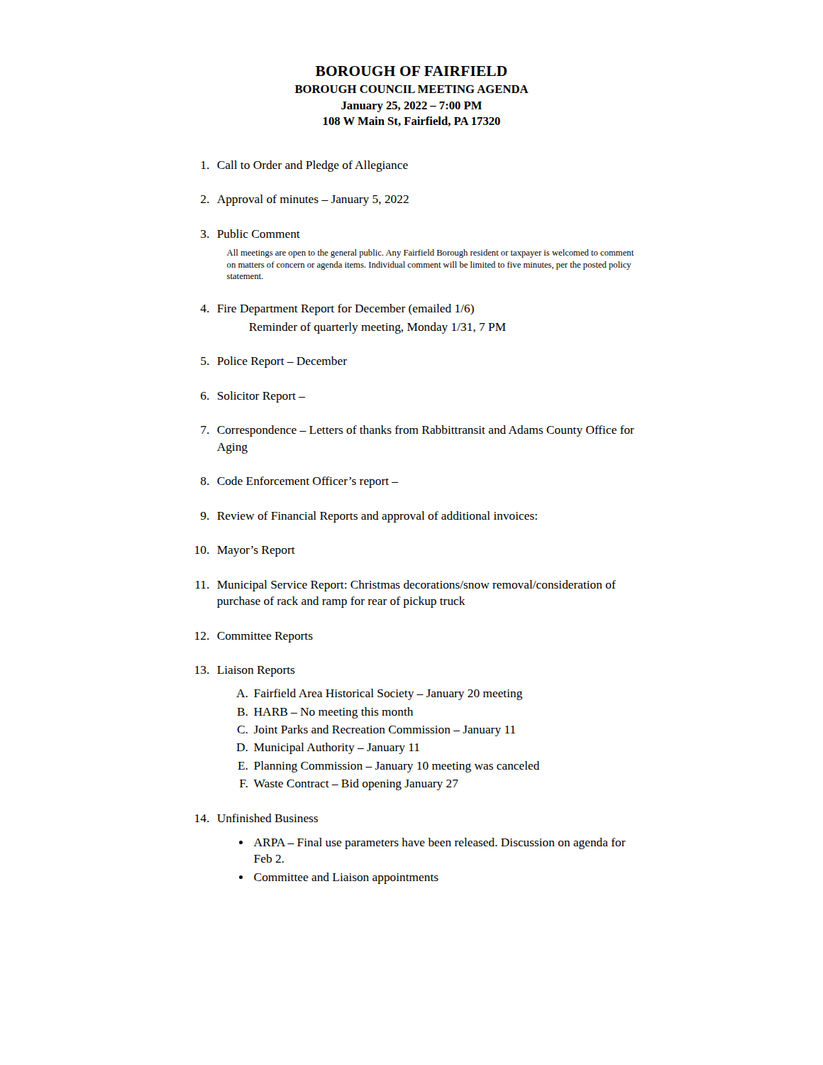BOROUGH OF FAIRFIELD
BOROUGH COUNCIL MEETING AGENDA
January 25, 2022 – 7:00 PM
108 W Main St, Fairfield, PA 17320
Call to Order and Pledge of Allegiance
Approval of minutes – January 5, 2022
Public Comment
All meetings are open to the general public. Any Fairfield Borough resident or taxpayer is welcomed to comment on matters of concern or agenda items. Individual comment will be limited to five minutes, per the posted policy statement.
Fire Department Report for December (emailed 1/6)
Reminder of quarterly meeting, Monday 1/31, 7 PM
Police Report – December
Solicitor Report –
Correspondence – Letters of thanks from Rabbittransit and Adams County Office for Aging
Code Enforcement Officer’s report –
Review of Financial Reports and approval of additional invoices:
Mayor’s Report
Municipal Service Report: Christmas decorations/snow removal/consideration of purchase of rack and ramp for rear of pickup truck
Committee Reports
Liaison Reports
Fairfield Area Historical Society – January 20 meeting
HARB – No meeting this month
Joint Parks and Recreation Commission – January 11
Municipal Authority – January 11
Planning Commission – January 10 meeting was canceled
Waste Contract – Bid opening January 27
Unfinished Business
ARPA – Final use parameters have been released. Discussion on agenda for Feb 2.
Committee and Liaison appointments